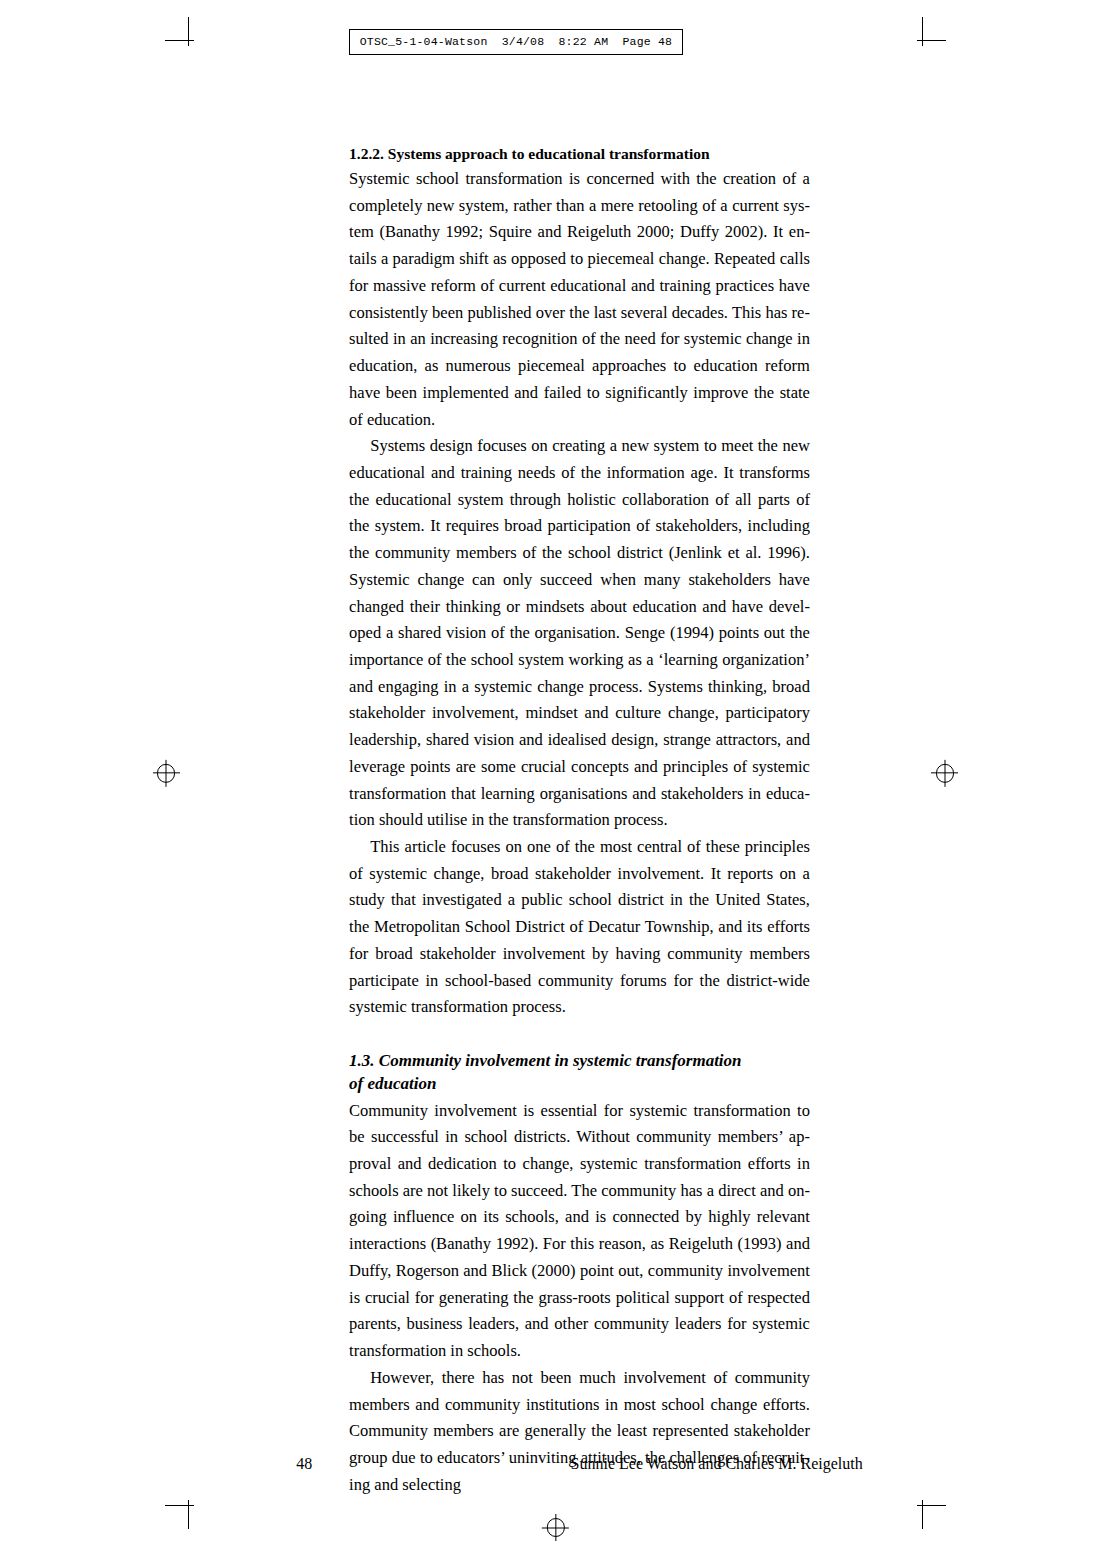OTSC_5-1-04-Watson 3/4/08 8:22 AM Page 48
1.2.2. Systems approach to educational transformation
Systemic school transformation is concerned with the creation of a completely new system, rather than a mere retooling of a current system (Banathy 1992; Squire and Reigeluth 2000; Duffy 2002). It entails a paradigm shift as opposed to piecemeal change. Repeated calls for massive reform of current educational and training practices have consistently been published over the last several decades. This has resulted in an increasing recognition of the need for systemic change in education, as numerous piecemeal approaches to education reform have been implemented and failed to significantly improve the state of education.
Systems design focuses on creating a new system to meet the new educational and training needs of the information age. It transforms the educational system through holistic collaboration of all parts of the system. It requires broad participation of stakeholders, including the community members of the school district (Jenlink et al. 1996). Systemic change can only succeed when many stakeholders have changed their thinking or mindsets about education and have developed a shared vision of the organisation. Senge (1994) points out the importance of the school system working as a ‘learning organization’ and engaging in a systemic change process. Systems thinking, broad stakeholder involvement, mindset and culture change, participatory leadership, shared vision and idealised design, strange attractors, and leverage points are some crucial concepts and principles of systemic transformation that learning organisations and stakeholders in education should utilise in the transformation process.
This article focuses on one of the most central of these principles of systemic change, broad stakeholder involvement. It reports on a study that investigated a public school district in the United States, the Metropolitan School District of Decatur Township, and its efforts for broad stakeholder involvement by having community members participate in school-based community forums for the district-wide systemic transformation process.
1.3. Community involvement in systemic transformation
of education
Community involvement is essential for systemic transformation to be successful in school districts. Without community members’ approval and dedication to change, systemic transformation efforts in schools are not likely to succeed. The community has a direct and ongoing influence on its schools, and is connected by highly relevant interactions (Banathy 1992). For this reason, as Reigeluth (1993) and Duffy, Rogerson and Blick (2000) point out, community involvement is crucial for generating the grass-roots political support of respected parents, business leaders, and other community leaders for systemic transformation in schools.
However, there has not been much involvement of community members and community institutions in most school change efforts. Community members are generally the least represented stakeholder group due to educators’ uninviting attitudes, the challenges of recruiting and selecting
48
Sunnie Lee Watson and Charles M. Reigeluth